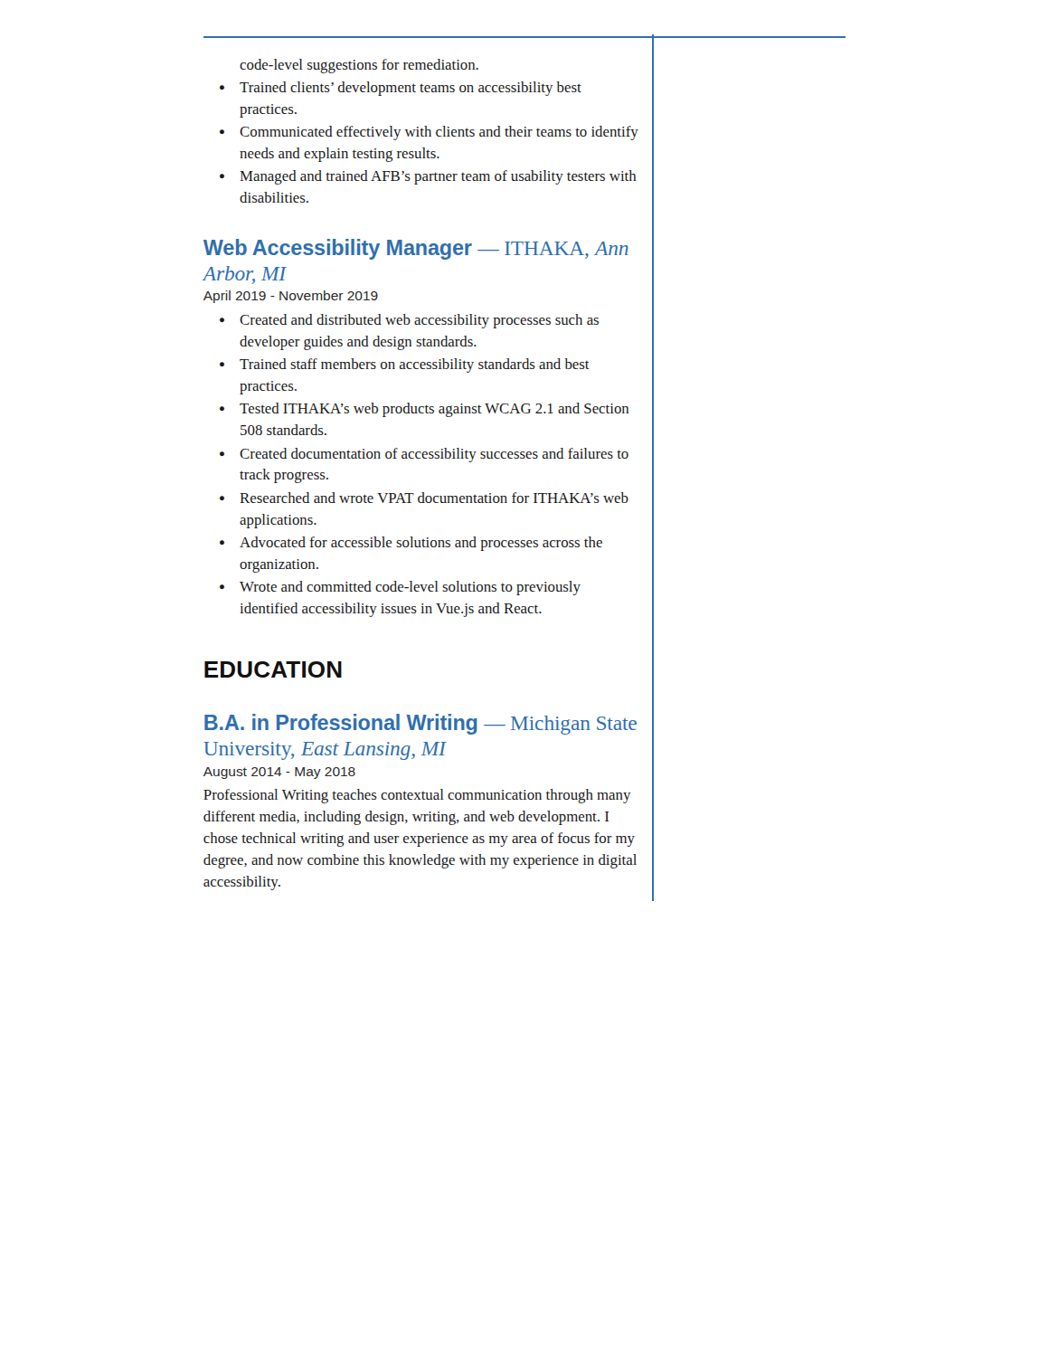code-level suggestions for remediation.
Trained clients’ development teams on accessibility best practices.
Communicated effectively with clients and their teams to identify needs and explain testing results.
Managed and trained AFB’s partner team of usability testers with disabilities.
Web Accessibility Manager — ITHAKA, Ann Arbor, MI
April 2019 - November 2019
Created and distributed web accessibility processes such as developer guides and design standards.
Trained staff members on accessibility standards and best practices.
Tested ITHAKA’s web products against WCAG 2.1 and Section 508 standards.
Created documentation of accessibility successes and failures to track progress.
Researched and wrote VPAT documentation for ITHAKA’s web applications.
Advocated for accessible solutions and processes across the organization.
Wrote and committed code-level solutions to previously identified accessibility issues in Vue.js and React.
EDUCATION
B.A. in Professional Writing — Michigan State University, East Lansing, MI
August 2014 - May 2018
Professional Writing teaches contextual communication through many different media, including design, writing, and web development. I chose technical writing and user experience as my area of focus for my degree, and now combine this knowledge with my experience in digital accessibility.